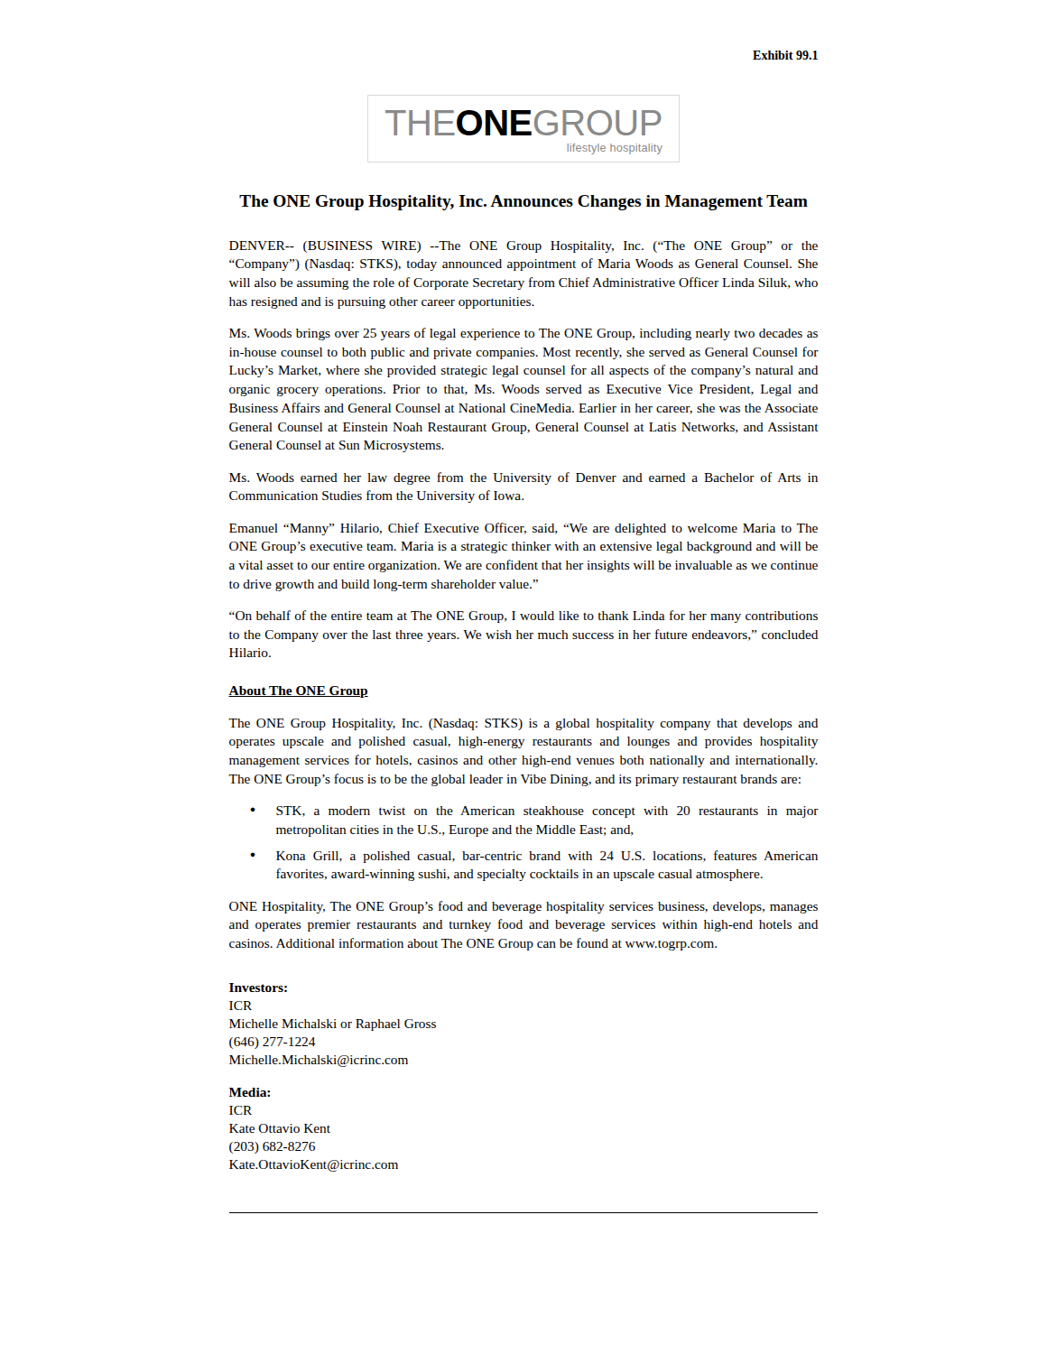Exhibit 99.1
THEONEGROUP
lifestyle hospitality
The ONE Group Hospitality, Inc. Announces Changes in Management Team
DENVER-- (BUSINESS WIRE) --The ONE Group Hospitality, Inc. (“The ONE Group” or the “Company”) (Nasdaq: STKS), today announced appointment of Maria Woods as General Counsel. She will also be assuming the role of Corporate Secretary from Chief Administrative Officer Linda Siluk, who has resigned and is pursuing other career opportunities.
Ms. Woods brings over 25 years of legal experience to The ONE Group, including nearly two decades as in-house counsel to both public and private companies. Most recently, she served as General Counsel for Lucky’s Market, where she provided strategic legal counsel for all aspects of the company’s natural and organic grocery operations. Prior to that, Ms. Woods served as Executive Vice President, Legal and Business Affairs and General Counsel at National CineMedia. Earlier in her career, she was the Associate General Counsel at Einstein Noah Restaurant Group, General Counsel at Latis Networks, and Assistant General Counsel at Sun Microsystems.
Ms. Woods earned her law degree from the University of Denver and earned a Bachelor of Arts in Communication Studies from the University of Iowa.
Emanuel “Manny” Hilario, Chief Executive Officer, said, “We are delighted to welcome Maria to The ONE Group’s executive team. Maria is a strategic thinker with an extensive legal background and will be a vital asset to our entire organization. We are confident that her insights will be invaluable as we continue to drive growth and build long-term shareholder value.”
“On behalf of the entire team at The ONE Group, I would like to thank Linda for her many contributions to the Company over the last three years. We wish her much success in her future endeavors,” concluded Hilario.
About The ONE Group
The ONE Group Hospitality, Inc. (Nasdaq: STKS) is a global hospitality company that develops and operates upscale and polished casual, high-energy restaurants and lounges and provides hospitality management services for hotels, casinos and other high-end venues both nationally and internationally. The ONE Group’s focus is to be the global leader in Vibe Dining, and its primary restaurant brands are:
STK, a modern twist on the American steakhouse concept with 20 restaurants in major metropolitan cities in the U.S., Europe and the Middle East; and,
Kona Grill, a polished casual, bar-centric brand with 24 U.S. locations, features American favorites, award-winning sushi, and specialty cocktails in an upscale casual atmosphere.
ONE Hospitality, The ONE Group’s food and beverage hospitality services business, develops, manages and operates premier restaurants and turnkey food and beverage services within high-end hotels and casinos. Additional information about The ONE Group can be found at www.togrp.com.
Investors:
ICR
Michelle Michalski or Raphael Gross
(646) 277-1224
Michelle.Michalski@icrinc.com
Media:
ICR
Kate Ottavio Kent
(203) 682-8276
Kate.OttavioKent@icrinc.com